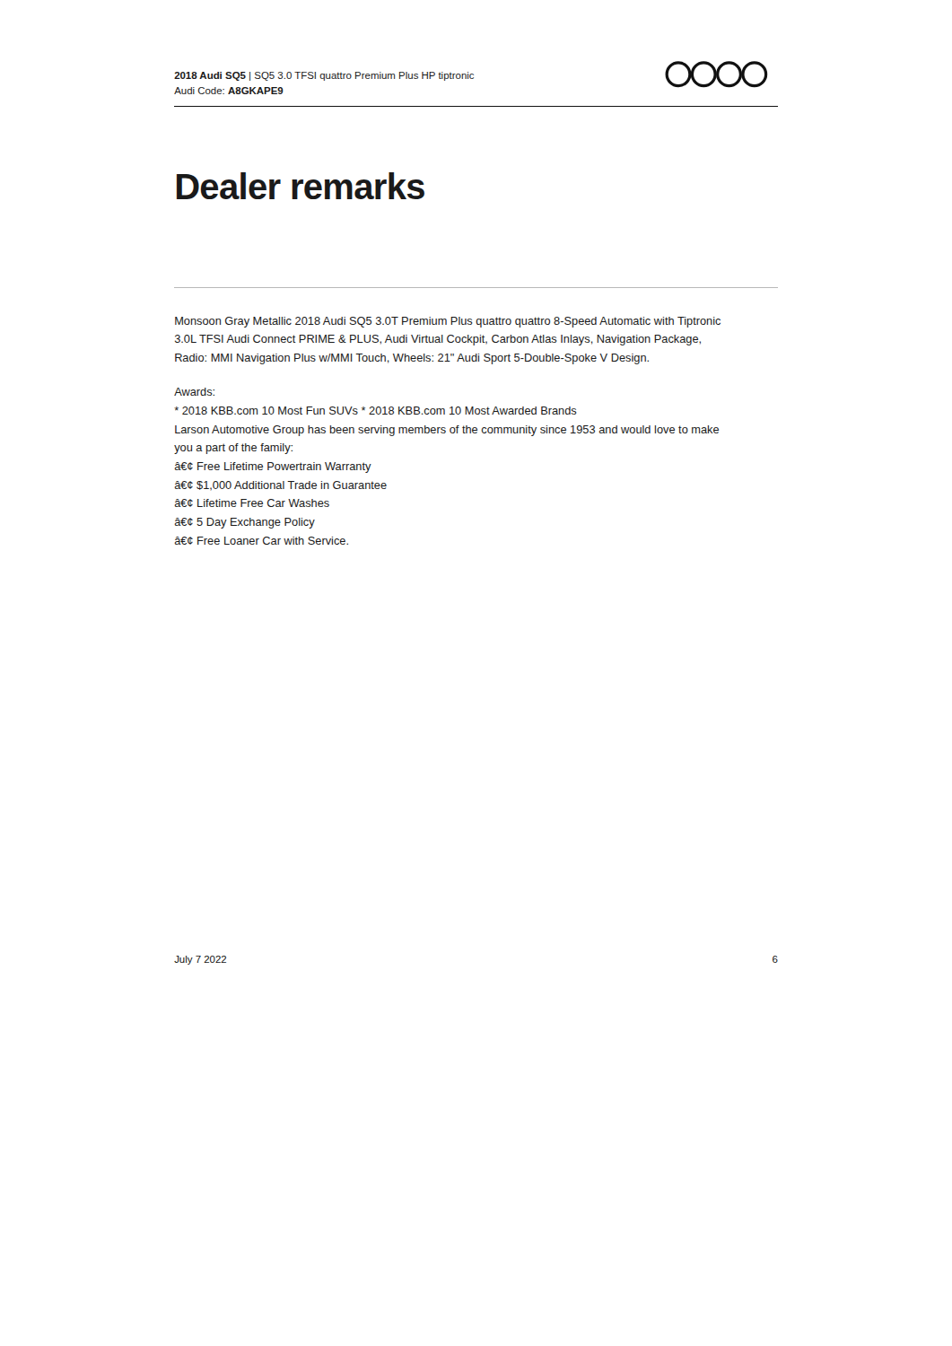2018 Audi SQ5 | SQ5 3.0 TFSI quattro Premium Plus HP tiptronic
Audi Code: A8GKAPE9
Dealer remarks
Monsoon Gray Metallic 2018 Audi SQ5 3.0T Premium Plus quattro quattro 8-Speed Automatic with Tiptronic 3.0L TFSI Audi Connect PRIME & PLUS, Audi Virtual Cockpit, Carbon Atlas Inlays, Navigation Package, Radio: MMI Navigation Plus w/MMI Touch, Wheels: 21" Audi Sport 5-Double-Spoke V Design.
Awards:
* 2018 KBB.com 10 Most Fun SUVs * 2018 KBB.com 10 Most Awarded Brands
Larson Automotive Group has been serving members of the community since 1953 and would love to make you a part of the family:
â€¢ Free Lifetime Powertrain Warranty
â€¢ $1,000 Additional Trade in Guarantee
â€¢ Lifetime Free Car Washes
â€¢ 5 Day Exchange Policy
â€¢ Free Loaner Car with Service.
July 7 2022 6